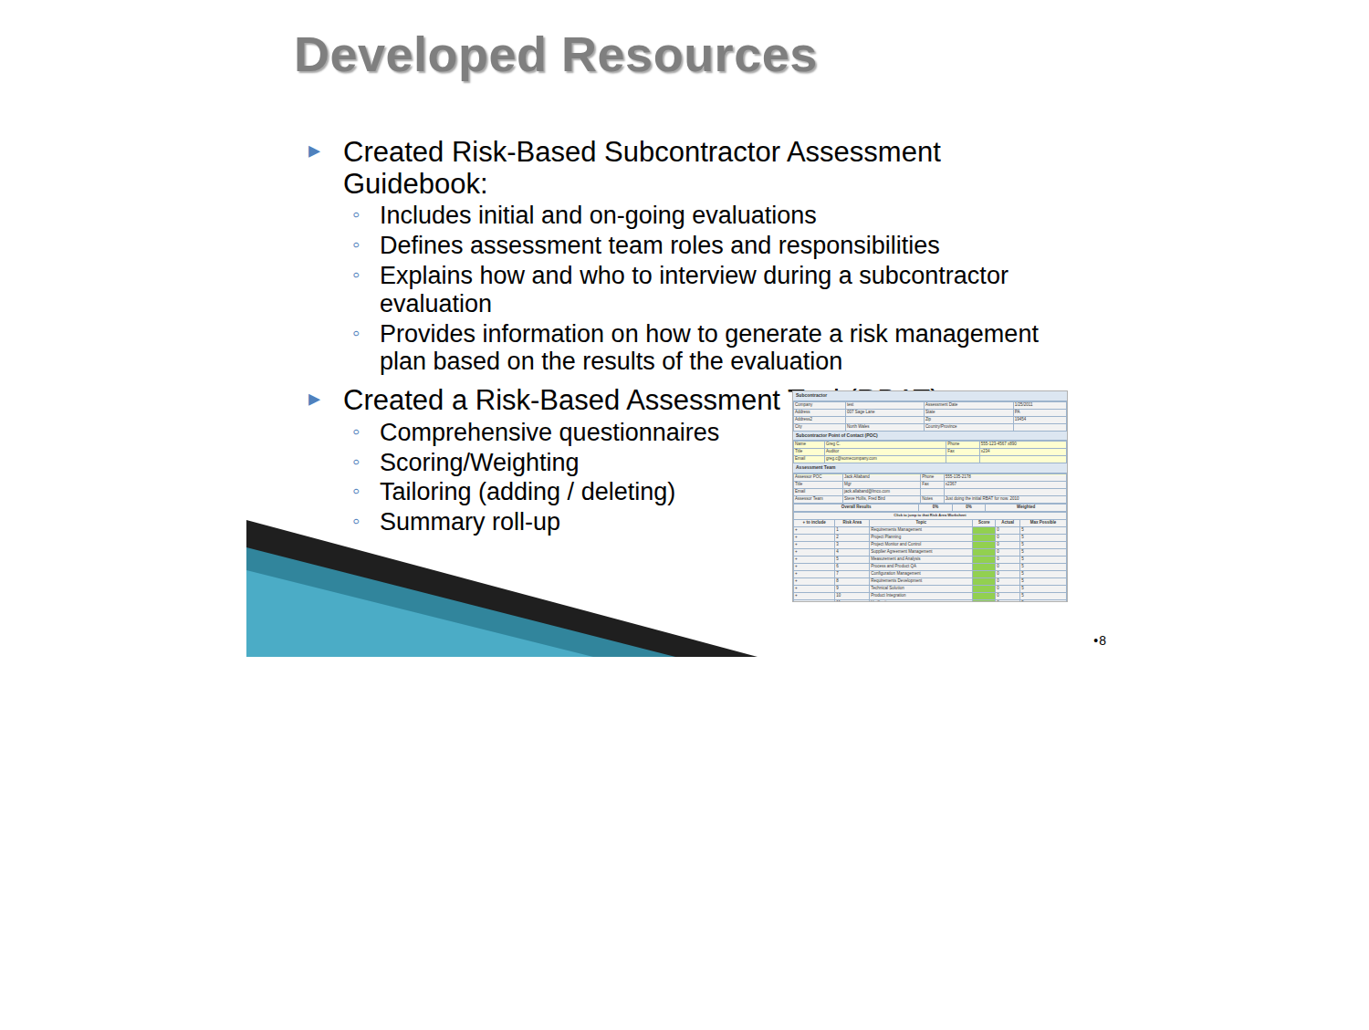Developed Resources
Created Risk-Based Subcontractor Assessment Guidebook:
Includes initial and on-going evaluations
Defines assessment team roles and responsibilities
Explains how and who to interview during a subcontractor evaluation
Provides information on how to generate a risk management plan based on the results of the evaluation
Created a Risk-Based Assessment Tool (RBAT)
Comprehensive questionnaires
Scoring/Weighting
Tailoring (adding / deleting)
Summary roll-up
Subcontractor
| Company | test | Assessment Date | 1/25/2011 |
| Address | 007 Sage Lane | State | PA |
| Address2 | | Zip | 19454 |
| City | North Wales | Country/Province | |
Subcontractor Point of Contact (POC)
| Name | Greg C. | Phone | 555-123-4567 x890 |
| Title | Auditor | Fax | x234 |
| Email | greg.c@somecompany.com | | |
Assessment Team
| Assessor POC | Jack Allaband | Phone | 555-135-2178 |
| Title | Mgr | Fax | x2367 |
| Email | jack.allaband@lmco.com | | |
| Assessor Team | Steve Hollis, Fred Bird | Notes | Just doing the initial RBAT for now. 2010 |
| Overall Results | 0% | 0% | Weighted |
| --- | --- | --- | --- |
| Click to jump to that Risk Area Worksheet |
| --- |
| + to include | Risk Area | Topic | Score | Actual | Max Possible |
| + | 1 | Requirements Management | | 0 | 5 |
| + | 2 | Project Planning | | 0 | 5 |
| + | 3 | Project Monitor and Control | | 0 | 5 |
| + | 4 | Supplier Agreement Management | | 0 | 5 |
| + | 5 | Measurement and Analysis | | 0 | 5 |
| + | 6 | Process and Product QA | | 0 | 5 |
| + | 7 | Configuration Management | | 0 | 5 |
| + | 8 | Requirements Development | | 0 | 5 |
| + | 9 | Technical Solution | | 0 | 5 |
| + | 10 | Product Integration | | 0 | 5 |
| + | 11 | Verification | | 0 | 5 |
| + | 12 | Validation | | 0 | 5 |
| + | 13 | Process Management | | 0 | 5 |
| + | 14 | Organizational Training | | 0 | 5 |
| + | 15 | Integrated Project Management | | 0 | 5 |
| + | 16 | Risk Management | | 0 | 5 |
| + | 17 | Decision Analysis and Resolution | | 0 | 5 |
| + | 18 | General Topics | | 0 | 5 |
| + | 19 | Tailored Topics | | 0 | 5 |
8